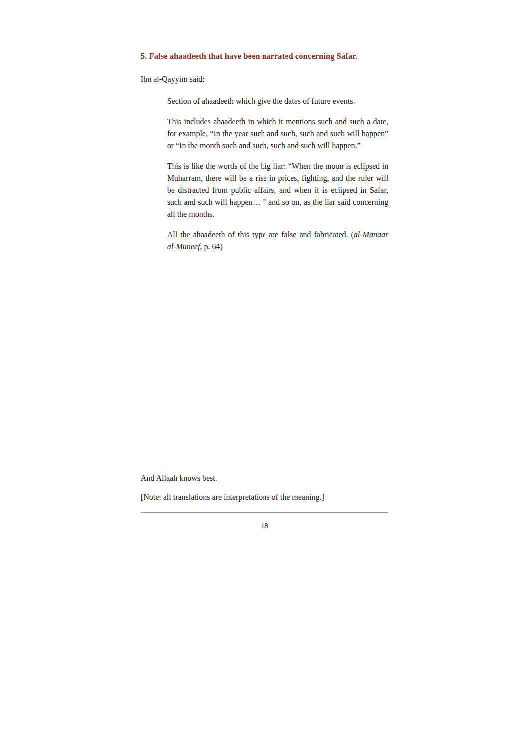5. False ahaadeeth that have been narrated concerning Safar.
Ibn al-Qayyim said:
Section of ahaadeeth which give the dates of future events.
This includes ahaadeeth in which it mentions such and such a date, for example, “In the year such and such, such and such will happen” or “In the month such and such, such and such will happen.”
This is like the words of the big liar: “When the moon is eclipsed in Muharram, there will be a rise in prices, fighting, and the ruler will be distracted from public affairs, and when it is eclipsed in Safar, such and such will happen… ” and so on, as the liar said concerning all the months.
All the ahaadeeth of this type are false and fabricated. (al-Manaar al-Muneef, p. 64)
And Allaah knows best.
[Note: all translations are interpretations of the meaning.]
18